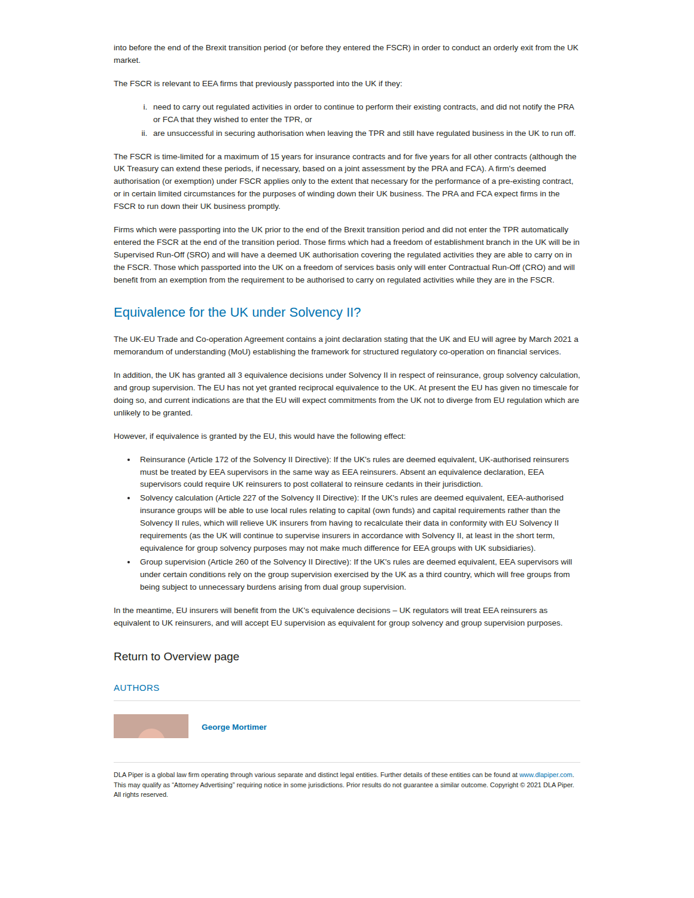into before the end of the Brexit transition period (or before they entered the FSCR) in order to conduct an orderly exit from the UK market.
The FSCR is relevant to EEA firms that previously passported into the UK if they:
need to carry out regulated activities in order to continue to perform their existing contracts, and did not notify the PRA or FCA that they wished to enter the TPR, or
are unsuccessful in securing authorisation when leaving the TPR and still have regulated business in the UK to run off.
The FSCR is time-limited for a maximum of 15 years for insurance contracts and for five years for all other contracts (although the UK Treasury can extend these periods, if necessary, based on a joint assessment by the PRA and FCA). A firm's deemed authorisation (or exemption) under FSCR applies only to the extent that necessary for the performance of a pre-existing contract, or in certain limited circumstances for the purposes of winding down their UK business. The PRA and FCA expect firms in the FSCR to run down their UK business promptly.
Firms which were passporting into the UK prior to the end of the Brexit transition period and did not enter the TPR automatically entered the FSCR at the end of the transition period. Those firms which had a freedom of establishment branch in the UK will be in Supervised Run-Off (SRO) and will have a deemed UK authorisation covering the regulated activities they are able to carry on in the FSCR. Those which passported into the UK on a freedom of services basis only will enter Contractual Run-Off (CRO) and will benefit from an exemption from the requirement to be authorised to carry on regulated activities while they are in the FSCR.
Equivalence for the UK under Solvency II?
The UK-EU Trade and Co-operation Agreement contains a joint declaration stating that the UK and EU will agree by March 2021 a memorandum of understanding (MoU) establishing the framework for structured regulatory co-operation on financial services.
In addition, the UK has granted all 3 equivalence decisions under Solvency II in respect of reinsurance, group solvency calculation, and group supervision. The EU has not yet granted reciprocal equivalence to the UK. At present the EU has given no timescale for doing so, and current indications are that the EU will expect commitments from the UK not to diverge from EU regulation which are unlikely to be granted.
However, if equivalence is granted by the EU, this would have the following effect:
Reinsurance (Article 172 of the Solvency II Directive): If the UK's rules are deemed equivalent, UK-authorised reinsurers must be treated by EEA supervisors in the same way as EEA reinsurers. Absent an equivalence declaration, EEA supervisors could require UK reinsurers to post collateral to reinsure cedants in their jurisdiction.
Solvency calculation (Article 227 of the Solvency II Directive): If the UK's rules are deemed equivalent, EEA-authorised insurance groups will be able to use local rules relating to capital (own funds) and capital requirements rather than the Solvency II rules, which will relieve UK insurers from having to recalculate their data in conformity with EU Solvency II requirements (as the UK will continue to supervise insurers in accordance with Solvency II, at least in the short term, equivalence for group solvency purposes may not make much difference for EEA groups with UK subsidiaries).
Group supervision (Article 260 of the Solvency II Directive): If the UK's rules are deemed equivalent, EEA supervisors will under certain conditions rely on the group supervision exercised by the UK as a third country, which will free groups from being subject to unnecessary burdens arising from dual group supervision.
In the meantime, EU insurers will benefit from the UK's equivalence decisions – UK regulators will treat EEA reinsurers as equivalent to UK reinsurers, and will accept EU supervision as equivalent for group solvency and group supervision purposes.
Return to Overview page
AUTHORS
George Mortimer
DLA Piper is a global law firm operating through various separate and distinct legal entities. Further details of these entities can be found at www.dlapiper.com. This may qualify as “Attorney Advertising” requiring notice in some jurisdictions. Prior results do not guarantee a similar outcome. Copyright © 2021 DLA Piper. All rights reserved.